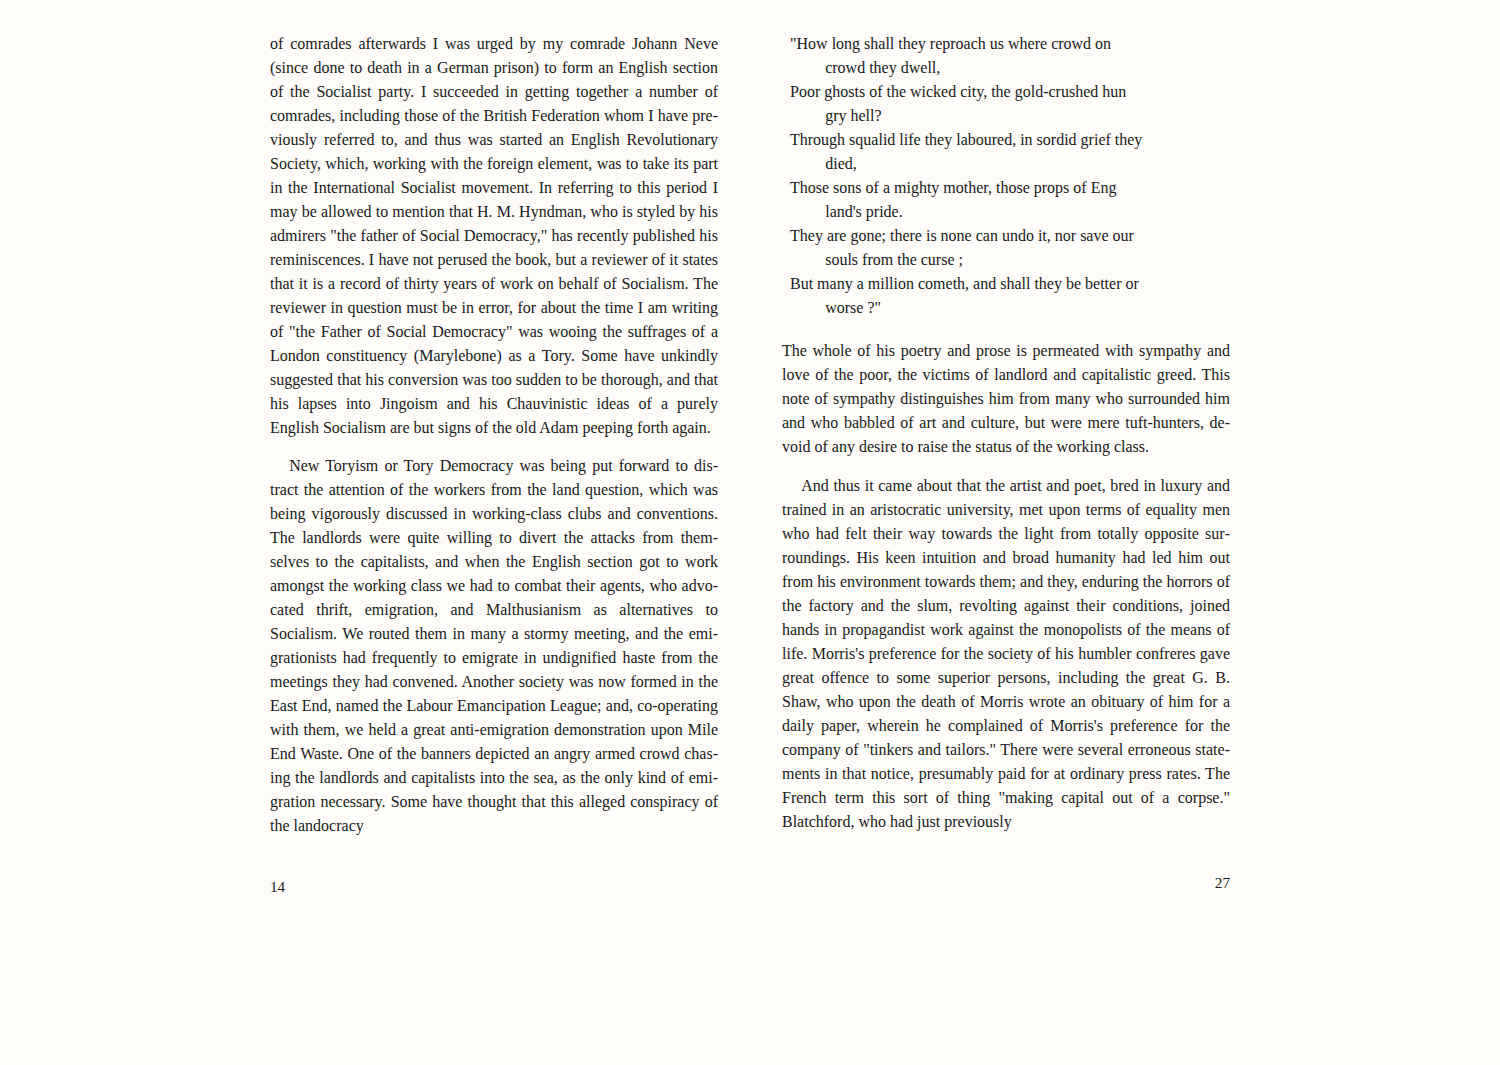of comrades afterwards I was urged by my comrade Johann Neve (since done to death in a German prison) to form an English section of the Socialist party. I succeeded in getting together a number of comrades, including those of the British Federation whom I have previously referred to, and thus was started an English Revolutionary Society, which, working with the foreign element, was to take its part in the International Socialist movement. In referring to this period I may be allowed to mention that H. M. Hyndman, who is styled by his admirers "the father of Social Democracy," has recently published his reminiscences. I have not perused the book, but a reviewer of it states that it is a record of thirty years of work on behalf of Socialism. The reviewer in question must be in error, for about the time I am writing of "the Father of Social Democracy" was wooing the suffrages of a London constituency (Marylebone) as a Tory. Some have unkindly suggested that his conversion was too sudden to be thorough, and that his lapses into Jingoism and his Chauvinistic ideas of a purely English Socialism are but signs of the old Adam peeping forth again.
New Toryism or Tory Democracy was being put forward to distract the attention of the workers from the land question, which was being vigorously discussed in working-class clubs and conventions. The landlords were quite willing to divert the attacks from themselves to the capitalists, and when the English section got to work amongst the working class we had to combat their agents, who advocated thrift, emigration, and Malthusianism as alternatives to Socialism. We routed them in many a stormy meeting, and the emigrationists had frequently to emigrate in undignified haste from the meetings they had convened. Another society was now formed in the East End, named the Labour Emancipation League; and, co-operating with them, we held a great anti-emigration demonstration upon Mile End Waste. One of the banners depicted an angry armed crowd chasing the landlords and capitalists into the sea, as the only kind of emigration necessary. Some have thought that this alleged conspiracy of the landocracy
14
"How long shall they reproach us where crowd on crowd they dwell,
Poor ghosts of the wicked city, the gold-crushed hungry hell?
Through squalid life they laboured, in sordid grief they died,
Those sons of a mighty mother, those props of England's pride.
They are gone; there is none can undo it, nor save our souls from the curse ;
But many a million cometh, and shall they be better or worse ?"
The whole of his poetry and prose is permeated with sympathy and love of the poor, the victims of landlord and capitalistic greed. This note of sympathy distinguishes him from many who surrounded him and who babbled of art and culture, but were mere tuft-hunters, devoid of any desire to raise the status of the working class.
And thus it came about that the artist and poet, bred in luxury and trained in an aristocratic university, met upon terms of equality men who had felt their way towards the light from totally opposite surroundings. His keen intuition and broad humanity had led him out from his environment towards them; and they, enduring the horrors of the factory and the slum, revolting against their conditions, joined hands in propagandist work against the monopolists of the means of life. Morris's preference for the society of his humbler confreres gave great offence to some superior persons, including the great G. B. Shaw, who upon the death of Morris wrote an obituary of him for a daily paper, wherein he complained of Morris's preference for the company of "tinkers and tailors." There were several erroneous statements in that notice, presumably paid for at ordinary press rates. The French term this sort of thing "making capital out of a corpse." Blatchford, who had just previously
27